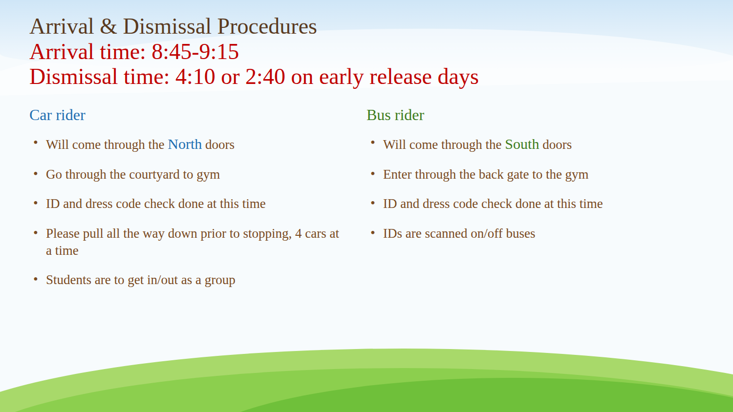Arrival & Dismissal Procedures Arrival time: 8:45-9:15 Dismissal time: 4:10 or 2:40 on early release days
Car rider
Will come through the North doors
Go through the courtyard to gym
ID and dress code check done at this time
Please pull all the way down prior to stopping, 4 cars at a time
Students are to get in/out as a group
Bus rider
Will come through the South doors
Enter through the back gate to the gym
ID and dress code check done at this time
IDs are scanned on/off buses